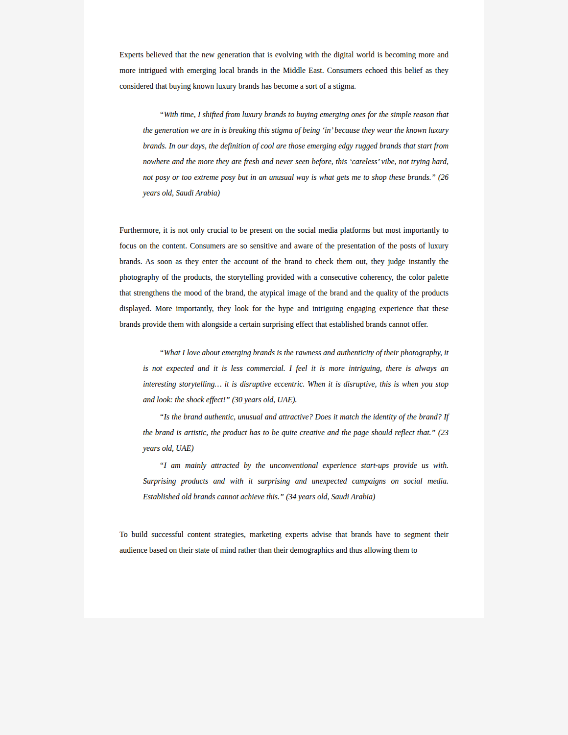Experts believed that the new generation that is evolving with the digital world is becoming more and more intrigued with emerging local brands in the Middle East. Consumers echoed this belief as they considered that buying known luxury brands has become a sort of a stigma.
“With time, I shifted from luxury brands to buying emerging ones for the simple reason that the generation we are in is breaking this stigma of being ‘in’ because they wear the known luxury brands. In our days, the definition of cool are those emerging edgy rugged brands that start from nowhere and the more they are fresh and never seen before, this ‘careless’ vibe, not trying hard, not posy or too extreme posy but in an unusual way is what gets me to shop these brands.” (26 years old, Saudi Arabia)
Furthermore, it is not only crucial to be present on the social media platforms but most importantly to focus on the content. Consumers are so sensitive and aware of the presentation of the posts of luxury brands. As soon as they enter the account of the brand to check them out, they judge instantly the photography of the products, the storytelling provided with a consecutive coherency, the color palette that strengthens the mood of the brand, the atypical image of the brand and the quality of the products displayed. More importantly, they look for the hype and intriguing engaging experience that these brands provide them with alongside a certain surprising effect that established brands cannot offer.
“What I love about emerging brands is the rawness and authenticity of their photography, it is not expected and it is less commercial. I feel it is more intriguing, there is always an interesting storytelling… it is disruptive eccentric. When it is disruptive, this is when you stop and look: the shock effect!” (30 years old, UAE).
“Is the brand authentic, unusual and attractive? Does it match the identity of the brand? If the brand is artistic, the product has to be quite creative and the page should reflect that.” (23 years old, UAE)
“I am mainly attracted by the unconventional experience start-ups provide us with. Surprising products and with it surprising and unexpected campaigns on social media. Established old brands cannot achieve this.” (34 years old, Saudi Arabia)
To build successful content strategies, marketing experts advise that brands have to segment their audience based on their state of mind rather than their demographics and thus allowing them to